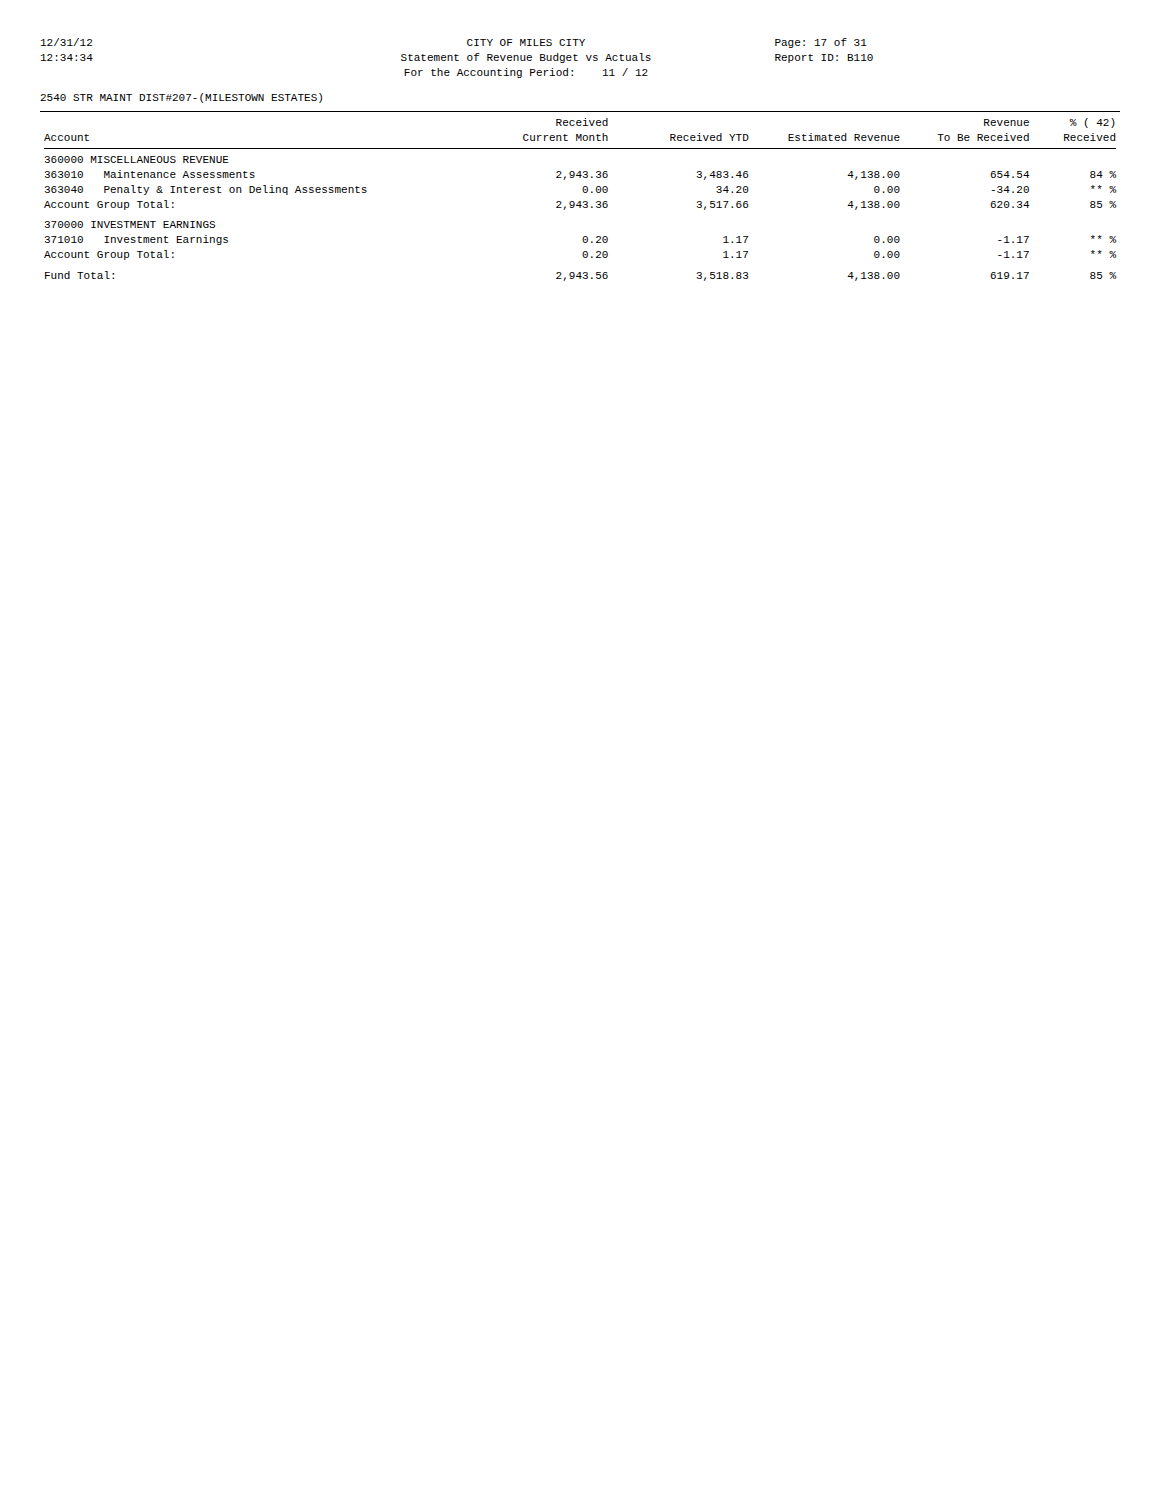| 12/31/12 | CITY OF MILES CITY | Page: 17 of 31 |
| 12:34:34 | Statement of Revenue Budget vs Actuals | Report ID: B110 |
| | For the Accounting Period: 11 / 12 | |
2540 STR MAINT DIST#207-(MILESTOWN ESTATES)
| | Received | | | Revenue | % ( 42) |
| --- | --- | --- | --- | --- | --- |
| Account | Current Month | Received YTD | Estimated Revenue | To Be Received | Received |
| 360000 MISCELLANEOUS REVENUE | | | | | |
| 363010 Maintenance Assessments | 2,943.36 | 3,483.46 | 4,138.00 | 654.54 | 84 % |
| 363040 Penalty & Interest on Delinq Assessments | 0.00 | 34.20 | 0.00 | -34.20 | ** % |
| Account Group Total: | 2,943.36 | 3,517.66 | 4,138.00 | 620.34 | 85 % |
| 370000 INVESTMENT EARNINGS | | | | | |
| 371010 Investment Earnings | 0.20 | 1.17 | 0.00 | -1.17 | ** % |
| Account Group Total: | 0.20 | 1.17 | 0.00 | -1.17 | ** % |
| Fund Total: | 2,943.56 | 3,518.83 | 4,138.00 | 619.17 | 85 % |